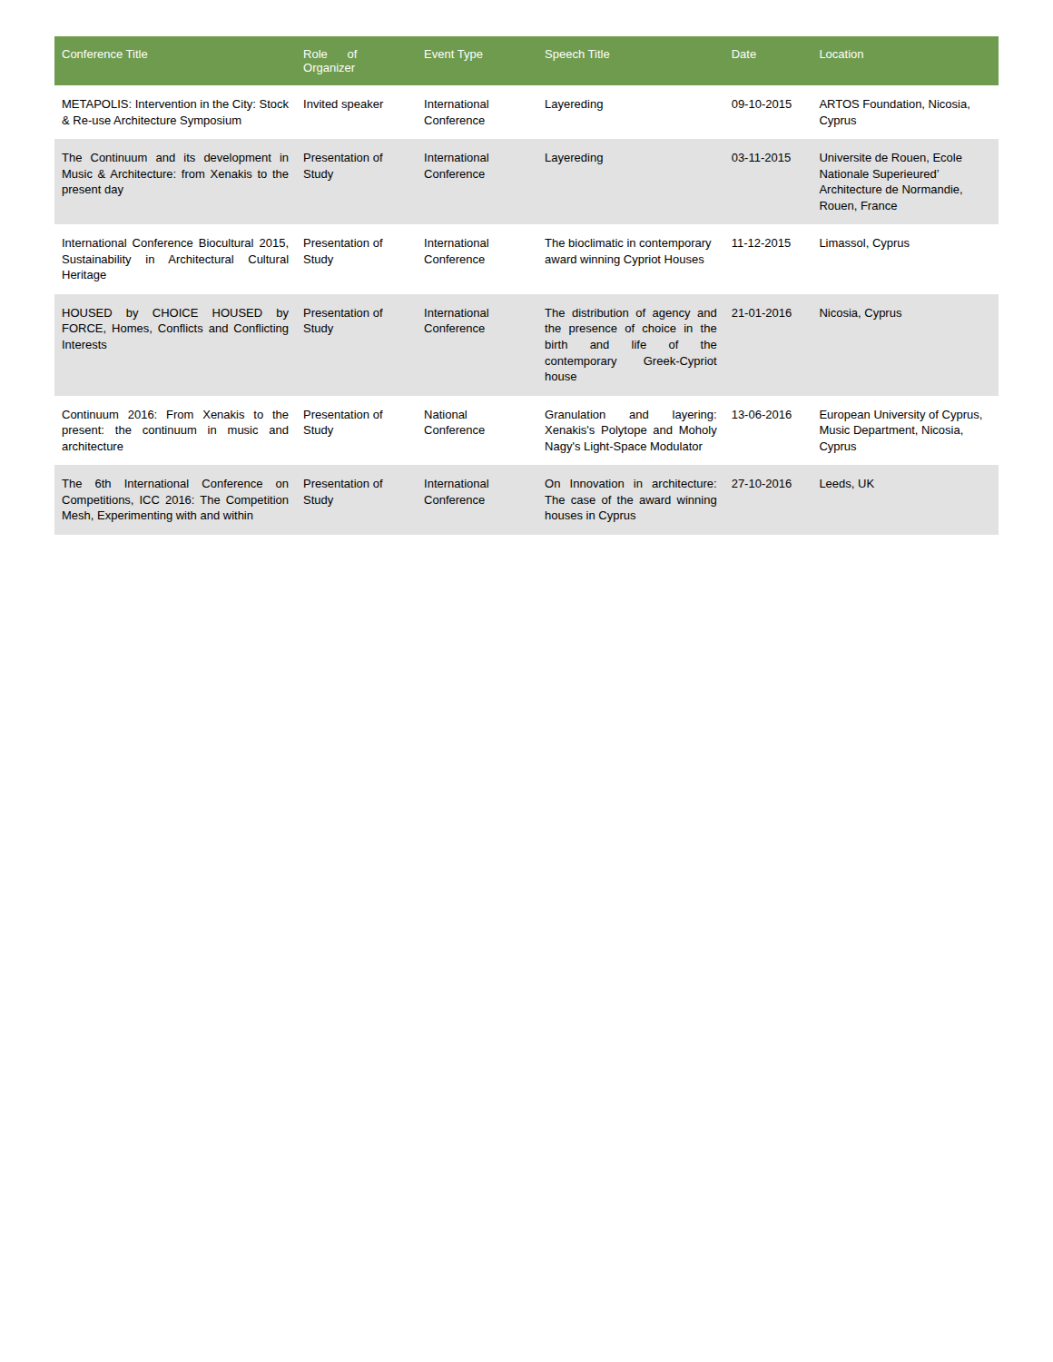| Conference Title | Role of Organizer | Event Type | Speech Title | Date | Location |
| --- | --- | --- | --- | --- | --- |
| METAPOLIS: Intervention in the City: Stock & Re-use Architecture Symposium | Invited speaker | International Conference | Layereding | 09-10-2015 | ARTOS Foundation, Nicosia, Cyprus |
| The Continuum and its development in Music & Architecture: from Xenakis to the present day | Presentation of Study | International Conference | Layereding | 03-11-2015 | Universite de Rouen, Ecole Nationale Superieured’ Architecture de Normandie, Rouen, France |
| International Conference Biocultural 2015, Sustainability in Architectural Cultural Heritage | Presentation of Study | International Conference | The bioclimatic in contemporary award winning Cypriot Houses | 11-12-2015 | Limassol, Cyprus |
| HOUSED by CHOICE HOUSED by FORCE, Homes, Conflicts and Conflicting Interests | Presentation of Study | International Conference | The distribution of agency and the presence of choice in the birth and life of the contemporary Greek-Cypriot house | 21-01-2016 | Nicosia, Cyprus |
| Continuum 2016: From Xenakis to the present: the continuum in music and architecture | Presentation of Study | National Conference | Granulation and layering: Xenakis's Polytope and Moholy Nagy's Light-Space Modulator | 13-06-2016 | European University of Cyprus, Music Department, Nicosia, Cyprus |
| The 6th International Conference on Competitions, ICC 2016: The Competition Mesh, Experimenting with and within | Presentation of Study | International Conference | On Innovation in architecture: The case of the award winning houses in Cyprus | 27-10-2016 | Leeds, UK |